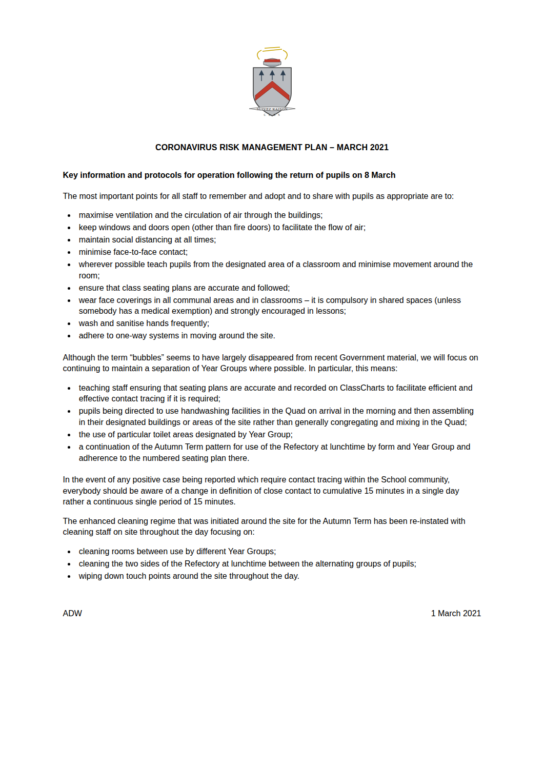SUIVEZ RAISON C L A S
Coronavirus Risk Management Plan – March 2021
Key information and protocols for operation following the return of pupils on 8 March
The most important points for all staff to remember and adopt and to share with pupils as appropriate are to:
maximise ventilation and the circulation of air through the buildings;
keep windows and doors open (other than fire doors) to facilitate the flow of air;
maintain social distancing at all times;
minimise face-to-face contact;
wherever possible teach pupils from the designated area of a classroom and minimise movement around the room;
ensure that class seating plans are accurate and followed;
wear face coverings in all communal areas and in classrooms – it is compulsory in shared spaces (unless somebody has a medical exemption) and strongly encouraged in lessons;
wash and sanitise hands frequently;
adhere to one-way systems in moving around the site.
Although the term “bubbles” seems to have largely disappeared from recent Government material, we will focus on continuing to maintain a separation of Year Groups where possible. In particular, this means:
teaching staff ensuring that seating plans are accurate and recorded on ClassCharts to facilitate efficient and effective contact tracing if it is required;
pupils being directed to use handwashing facilities in the Quad on arrival in the morning and then assembling in their designated buildings or areas of the site rather than generally congregating and mixing in the Quad;
the use of particular toilet areas designated by Year Group;
a continuation of the Autumn Term pattern for use of the Refectory at lunchtime by form and Year Group and adherence to the numbered seating plan there.
In the event of any positive case being reported which require contact tracing within the School community, everybody should be aware of a change in definition of close contact to cumulative 15 minutes in a single day rather a continuous single period of 15 minutes.
The enhanced cleaning regime that was initiated around the site for the Autumn Term has been re-instated with cleaning staff on site throughout the day focusing on:
cleaning rooms between use by different Year Groups;
cleaning the two sides of the Refectory at lunchtime between the alternating groups of pupils;
wiping down touch points around the site throughout the day.
ADW 1 March 2021